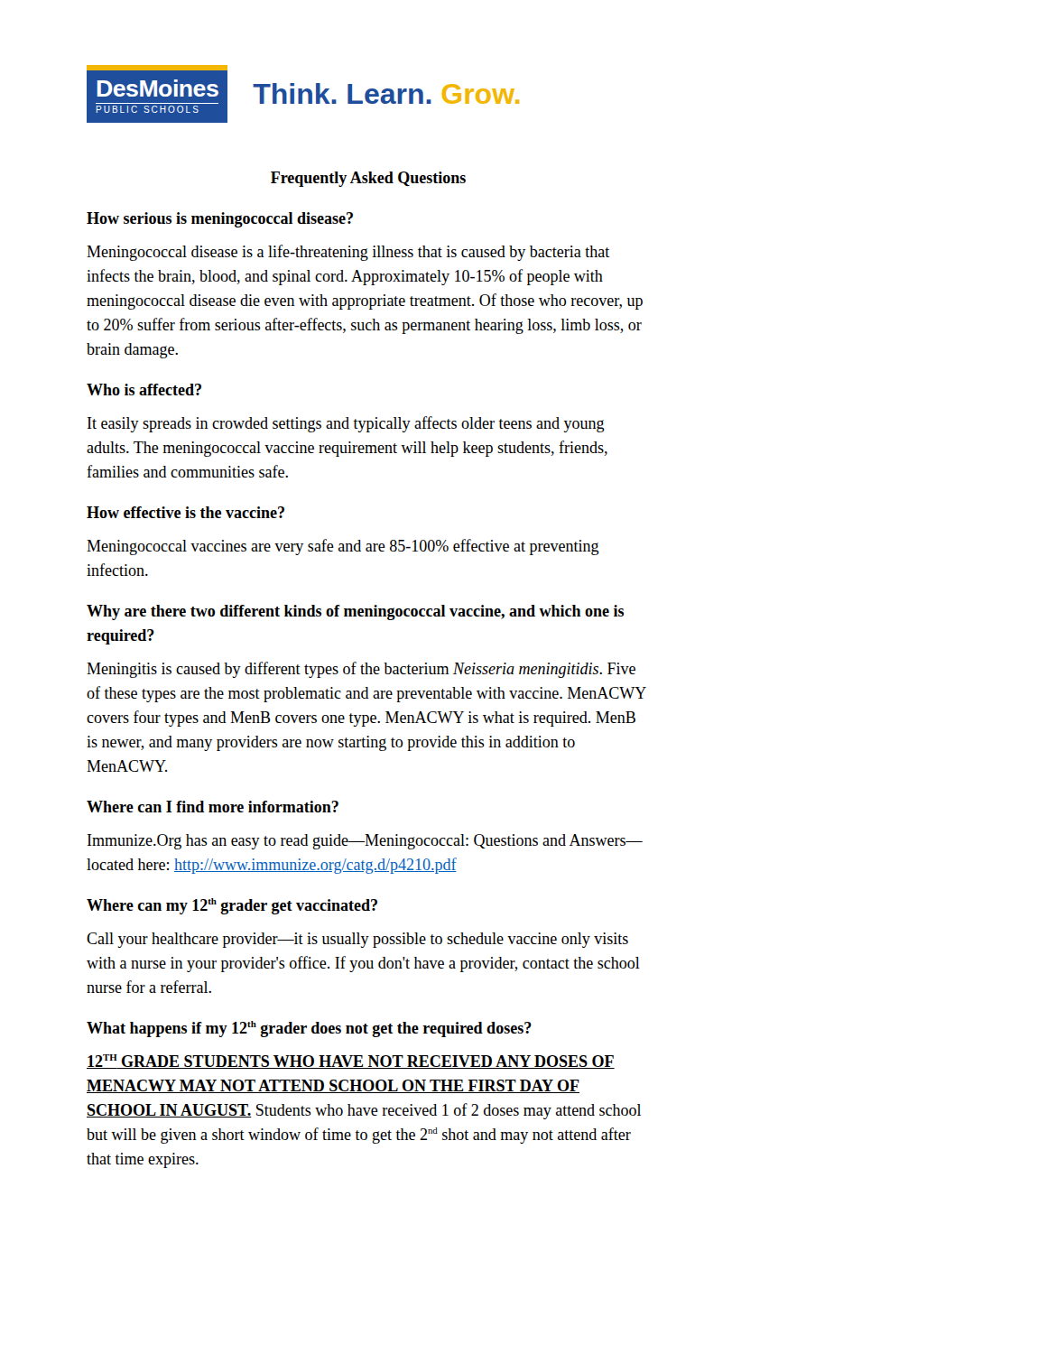DesMoines PUBLIC SCHOOLS
Think. Learn. Grow.
Frequently Asked Questions
How serious is meningococcal disease?
Meningococcal disease is a life-threatening illness that is caused by bacteria that infects the brain, blood, and spinal cord. Approximately 10-15% of people with meningococcal disease die even with appropriate treatment. Of those who recover, up to 20% suffer from serious after-effects, such as permanent hearing loss, limb loss, or brain damage.
Who is affected?
It easily spreads in crowded settings and typically affects older teens and young adults. The meningococcal vaccine requirement will help keep students, friends, families and communities safe.
How effective is the vaccine?
Meningococcal vaccines are very safe and are 85-100% effective at preventing infection.
Why are there two different kinds of meningococcal vaccine, and which one is required?
Meningitis is caused by different types of the bacterium Neisseria meningitidis. Five of these types are the most problematic and are preventable with vaccine. MenACWY covers four types and MenB covers one type. MenACWY is what is required. MenB is newer, and many providers are now starting to provide this in addition to MenACWY.
Where can I find more information?
Immunize.Org has an easy to read guide—Meningococcal: Questions and Answers—located here: http://www.immunize.org/catg.d/p4210.pdf
Where can my 12th grader get vaccinated?
Call your healthcare provider—it is usually possible to schedule vaccine only visits with a nurse in your provider's office. If you don't have a provider, contact the school nurse for a referral.
What happens if my 12th grader does not get the required doses?
12th grade students who have not received any doses of MenACWY may not attend school on the first day of school in August. Students who have received 1 of 2 doses may attend school but will be given a short window of time to get the 2nd shot and may not attend after that time expires.